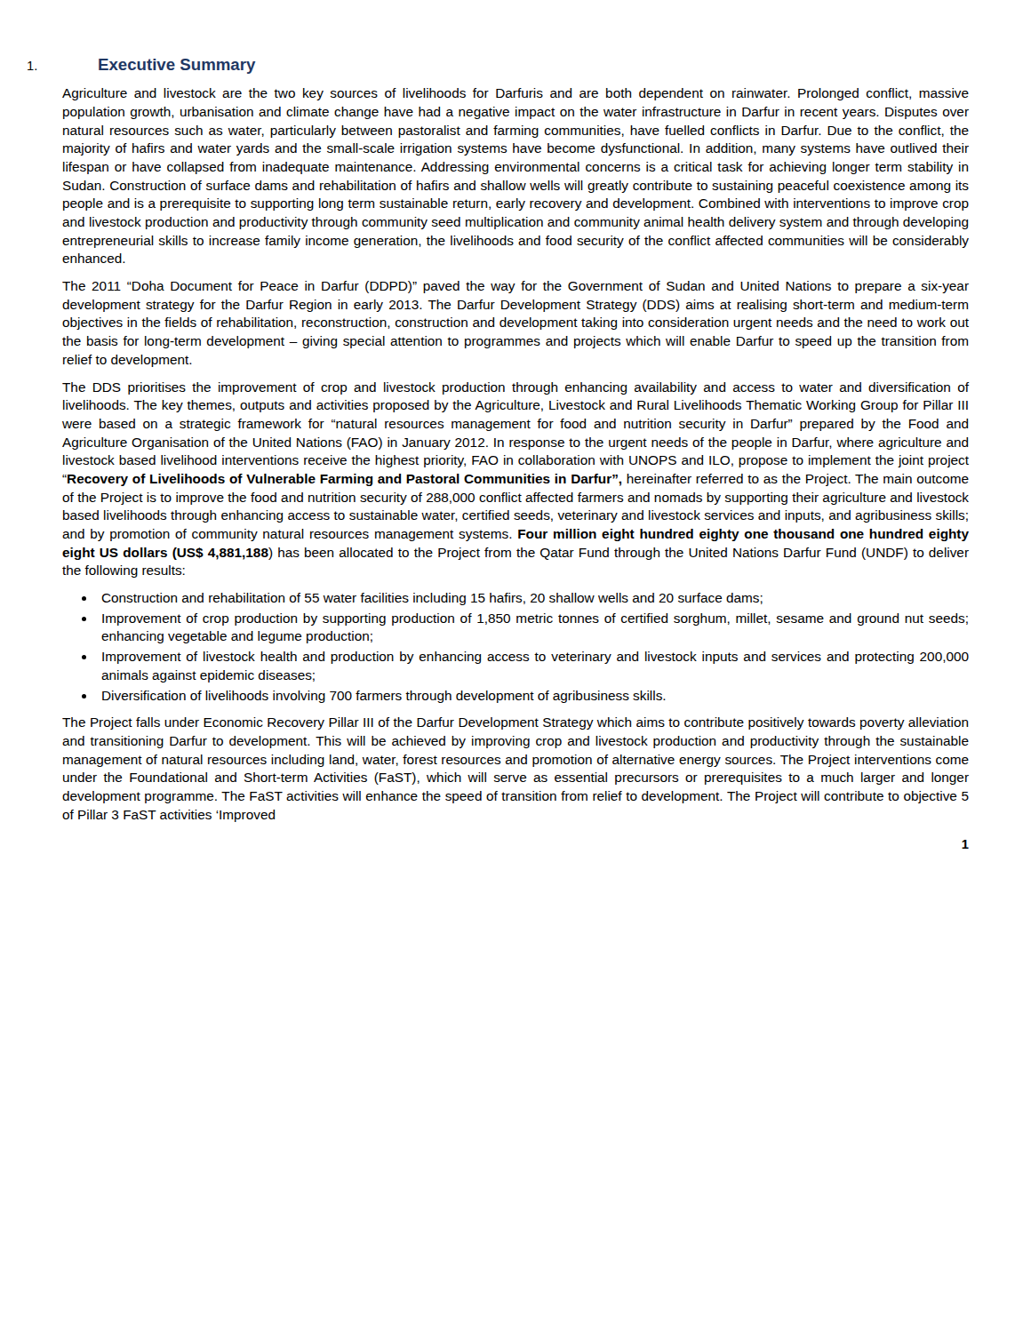1. Executive Summary
Agriculture and livestock are the two key sources of livelihoods for Darfuris and are both dependent on rainwater. Prolonged conflict, massive population growth, urbanisation and climate change have had a negative impact on the water infrastructure in Darfur in recent years. Disputes over natural resources such as water, particularly between pastoralist and farming communities, have fuelled conflicts in Darfur. Due to the conflict, the majority of hafirs and water yards and the small-scale irrigation systems have become dysfunctional. In addition, many systems have outlived their lifespan or have collapsed from inadequate maintenance. Addressing environmental concerns is a critical task for achieving longer term stability in Sudan. Construction of surface dams and rehabilitation of hafirs and shallow wells will greatly contribute to sustaining peaceful coexistence among its people and is a prerequisite to supporting long term sustainable return, early recovery and development. Combined with interventions to improve crop and livestock production and productivity through community seed multiplication and community animal health delivery system and through developing entrepreneurial skills to increase family income generation, the livelihoods and food security of the conflict affected communities will be considerably enhanced.
The 2011 “Doha Document for Peace in Darfur (DDPD)” paved the way for the Government of Sudan and United Nations to prepare a six-year development strategy for the Darfur Region in early 2013. The Darfur Development Strategy (DDS) aims at realising short-term and medium-term objectives in the fields of rehabilitation, reconstruction, construction and development taking into consideration urgent needs and the need to work out the basis for long-term development – giving special attention to programmes and projects which will enable Darfur to speed up the transition from relief to development.
The DDS prioritises the improvement of crop and livestock production through enhancing availability and access to water and diversification of livelihoods. The key themes, outputs and activities proposed by the Agriculture, Livestock and Rural Livelihoods Thematic Working Group for Pillar III were based on a strategic framework for “natural resources management for food and nutrition security in Darfur” prepared by the Food and Agriculture Organisation of the United Nations (FAO) in January 2012. In response to the urgent needs of the people in Darfur, where agriculture and livestock based livelihood interventions receive the highest priority, FAO in collaboration with UNOPS and ILO, propose to implement the joint project “Recovery of Livelihoods of Vulnerable Farming and Pastoral Communities in Darfur”, hereinafter referred to as the Project. The main outcome of the Project is to improve the food and nutrition security of 288,000 conflict affected farmers and nomads by supporting their agriculture and livestock based livelihoods through enhancing access to sustainable water, certified seeds, veterinary and livestock services and inputs, and agribusiness skills; and by promotion of community natural resources management systems. Four million eight hundred eighty one thousand one hundred eighty eight US dollars (US$ 4,881,188) has been allocated to the Project from the Qatar Fund through the United Nations Darfur Fund (UNDF) to deliver the following results:
Construction and rehabilitation of 55 water facilities including 15 hafirs, 20 shallow wells and 20 surface dams;
Improvement of crop production by supporting production of 1,850 metric tonnes of certified sorghum, millet, sesame and ground nut seeds; enhancing vegetable and legume production;
Improvement of livestock health and production by enhancing access to veterinary and livestock inputs and services and protecting 200,000 animals against epidemic diseases;
Diversification of livelihoods involving 700 farmers through development of agribusiness skills.
The Project falls under Economic Recovery Pillar III of the Darfur Development Strategy which aims to contribute positively towards poverty alleviation and transitioning Darfur to development. This will be achieved by improving crop and livestock production and productivity through the sustainable management of natural resources including land, water, forest resources and promotion of alternative energy sources. The Project interventions come under the Foundational and Short-term Activities (FaST), which will serve as essential precursors or prerequisites to a much larger and longer development programme. The FaST activities will enhance the speed of transition from relief to development. The Project will contribute to objective 5 of Pillar 3 FaST activities ‘Improved
1